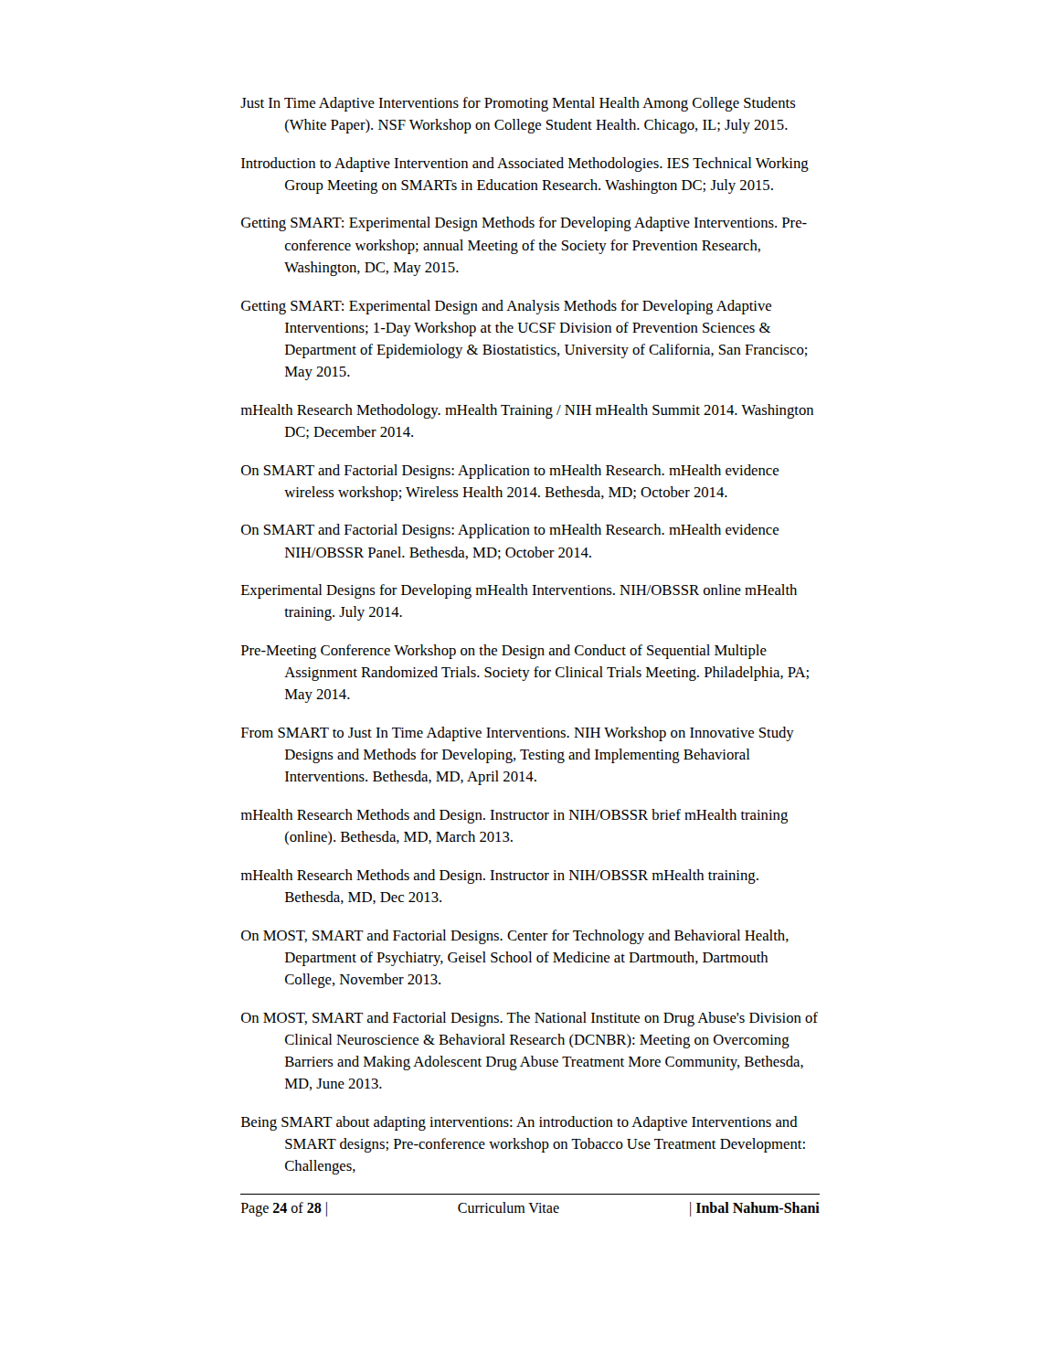Just In Time Adaptive Interventions for Promoting Mental Health Among College Students (White Paper). NSF Workshop on College Student Health. Chicago, IL; July 2015.
Introduction to Adaptive Intervention and Associated Methodologies. IES Technical Working Group Meeting on SMARTs in Education Research. Washington DC; July 2015.
Getting SMART: Experimental Design Methods for Developing Adaptive Interventions. Pre-conference workshop; annual Meeting of the Society for Prevention Research, Washington, DC, May 2015.
Getting SMART: Experimental Design and Analysis Methods for Developing Adaptive Interventions; 1-Day Workshop at the UCSF Division of Prevention Sciences & Department of Epidemiology & Biostatistics, University of California, San Francisco; May 2015.
mHealth Research Methodology. mHealth Training / NIH mHealth Summit 2014. Washington DC; December 2014.
On SMART and Factorial Designs: Application to mHealth Research. mHealth evidence wireless workshop; Wireless Health 2014. Bethesda, MD; October 2014.
On SMART and Factorial Designs: Application to mHealth Research. mHealth evidence NIH/OBSSR Panel. Bethesda, MD; October 2014.
Experimental Designs for Developing mHealth Interventions. NIH/OBSSR online mHealth training. July 2014.
Pre-Meeting Conference Workshop on the Design and Conduct of Sequential Multiple Assignment Randomized Trials. Society for Clinical Trials Meeting. Philadelphia, PA; May 2014.
From SMART to Just In Time Adaptive Interventions. NIH Workshop on Innovative Study Designs and Methods for Developing, Testing and Implementing Behavioral Interventions. Bethesda, MD, April 2014.
mHealth Research Methods and Design. Instructor in NIH/OBSSR brief mHealth training (online). Bethesda, MD, March 2013.
mHealth Research Methods and Design. Instructor in NIH/OBSSR mHealth training. Bethesda, MD, Dec 2013.
On MOST, SMART and Factorial Designs. Center for Technology and Behavioral Health, Department of Psychiatry, Geisel School of Medicine at Dartmouth, Dartmouth College, November 2013.
On MOST, SMART and Factorial Designs. The National Institute on Drug Abuse's Division of Clinical Neuroscience & Behavioral Research (DCNBR): Meeting on Overcoming Barriers and Making Adolescent Drug Abuse Treatment More Community, Bethesda, MD, June 2013.
Being SMART about adapting interventions: An introduction to Adaptive Interventions and SMART designs; Pre-conference workshop on Tobacco Use Treatment Development: Challenges,
Page 24 of 28 |
Curriculum Vitae
| Inbal Nahum-Shani